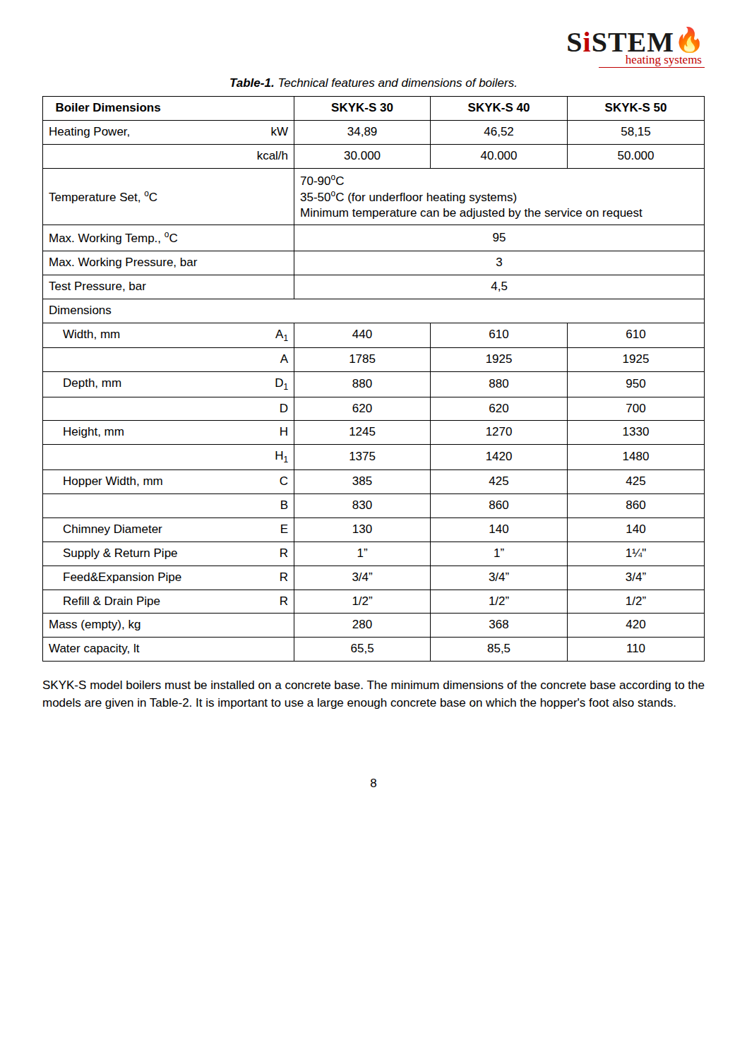Si STEM🔥
heating systems
Table-1. Technical features and dimensions of boilers.
| Boiler Dimensions | SKYK-S 30 | SKYK-S 40 | SKYK-S 50 |
| --- | --- | --- | --- |
| Heating Power, kW | 34,89 | 46,52 | 58,15 |
| kcal/h | 30.000 | 40.000 | 50.000 |
| Temperature Set, o C | 70-90 o C 35-50 o C (for underfloor heating systems) Minimum temperature can be adjusted by the service on request |
| Max. Working Temp., o C | 95 |
| Max. Working Pressure, bar | 3 |
| Test Pressure, bar | 4,5 |
| Dimensions |
| Width, mm A 1 | 440 | 610 | 610 |
| A | 1785 | 1925 | 1925 |
| Depth, mm D 1 | 880 | 880 | 950 |
| D | 620 | 620 | 700 |
| Height, mm H | 1245 | 1270 | 1330 |
| H 1 | 1375 | 1420 | 1480 |
| Hopper Width, mm C | 385 | 425 | 425 |
| B | 830 | 860 | 860 |
| Chimney Diameter E | 130 | 140 | 140 |
| Supply & Return Pipe R | 1” | 1” | 1¼" |
| Feed&Expansion Pipe R | 3/4” | 3/4” | 3/4” |
| Refill & Drain Pipe R | 1/2” | 1/2” | 1/2” |
| Mass (empty), kg | 280 | 368 | 420 |
| Water capacity, lt | 65,5 | 85,5 | 110 |
SKYK-S model boilers must be installed on a concrete base. The minimum dimensions of the concrete base according to the models are given in Table-2. It is important to use a large enough concrete base on which the hopper's foot also stands.
8